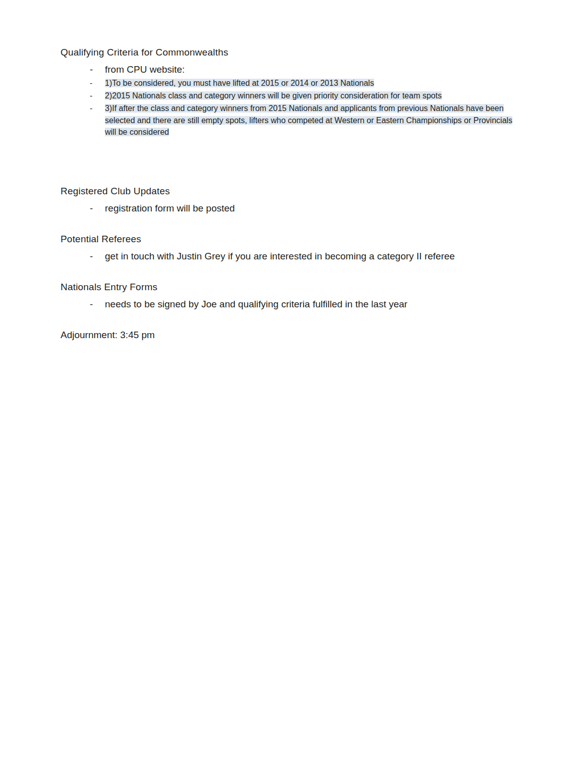Qualifying Criteria for Commonwealths
from CPU website:
1)To be considered, you must have lifted at 2015 or 2014 or 2013 Nationals
2)2015 Nationals class and category winners will be given priority consideration for team spots
3)If after the class and category winners from 2015 Nationals and applicants from previous Nationals have been selected and there are still empty spots, lifters who competed at Western or Eastern Championships or Provincials will be considered
Registered Club Updates
registration form will be posted
Potential Referees
get in touch with Justin Grey if you are interested in becoming a category II referee
Nationals Entry Forms
needs to be signed by Joe and qualifying criteria fulfilled in the last year
Adjournment: 3:45 pm